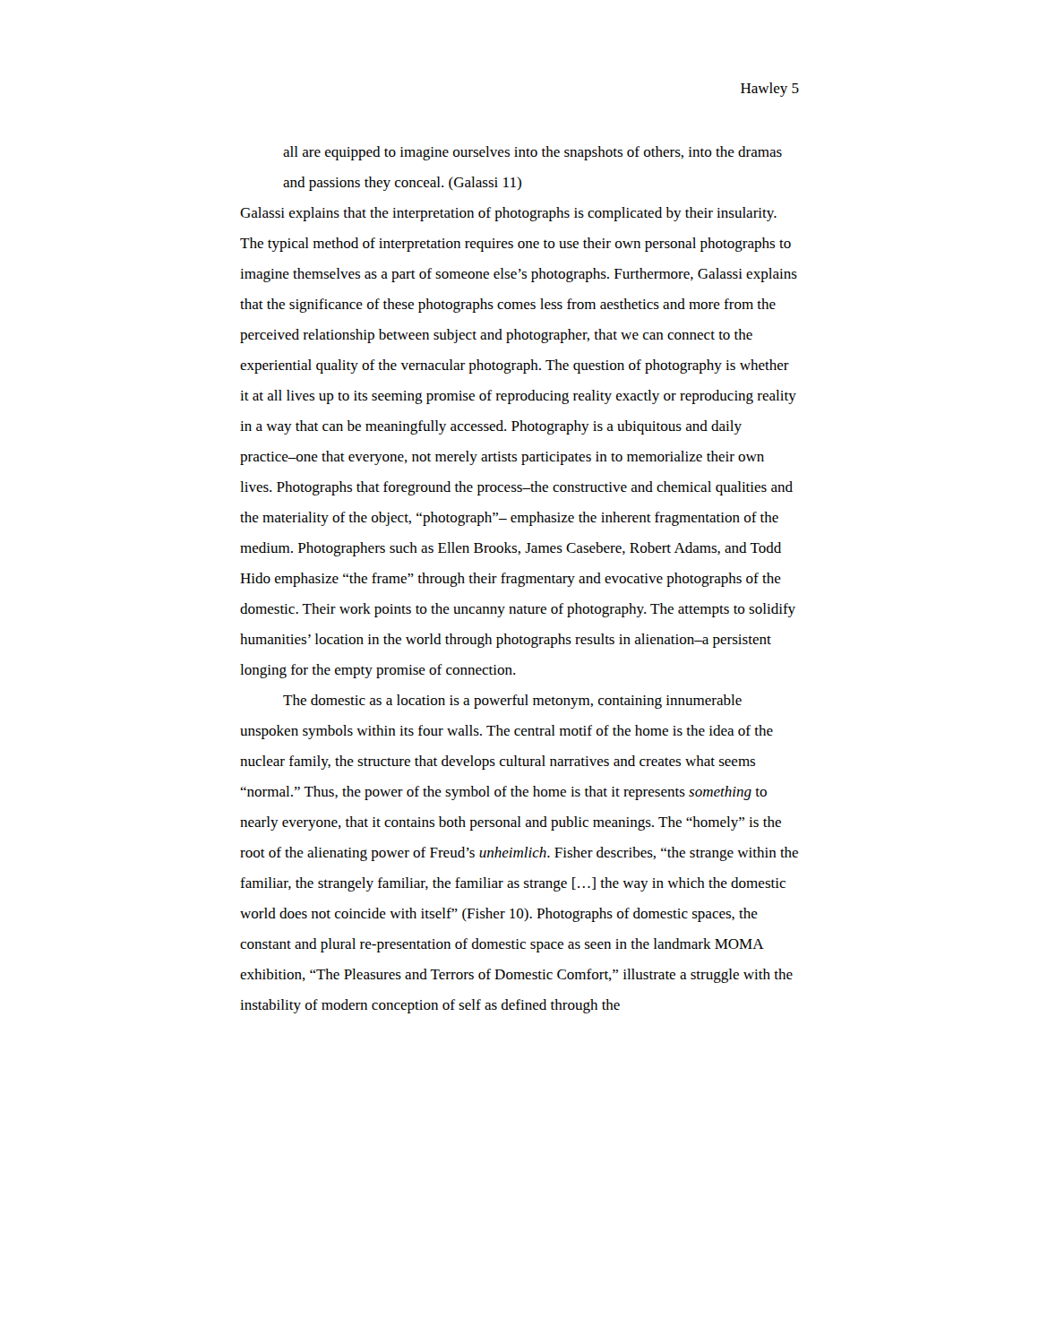Hawley 5
all are equipped to imagine ourselves into the snapshots of others, into the dramas
and passions they conceal. (Galassi 11)
Galassi explains that the interpretation of photographs is complicated by their insularity. The typical method of interpretation requires one to use their own personal photographs to imagine themselves as a part of someone else’s photographs. Furthermore, Galassi explains that the significance of these photographs comes less from aesthetics and more from the perceived relationship between subject and photographer, that we can connect to the experiential quality of the vernacular photograph. The question of photography is whether it at all lives up to its seeming promise of reproducing reality exactly or reproducing reality in a way that can be meaningfully accessed. Photography is a ubiquitous and daily practice–one that everyone, not merely artists participates in to memorialize their own lives. Photographs that foreground the process–the constructive and chemical qualities and the materiality of the object, “photograph”– emphasize the inherent fragmentation of the medium. Photographers such as Ellen Brooks, James Casebere, Robert Adams, and Todd Hido emphasize “the frame” through their fragmentary and evocative photographs of the domestic. Their work points to the uncanny nature of photography. The attempts to solidify humanities’ location in the world through photographs results in alienation–a persistent longing for the empty promise of connection.
The domestic as a location is a powerful metonym, containing innumerable unspoken symbols within its four walls. The central motif of the home is the idea of the nuclear family, the structure that develops cultural narratives and creates what seems “normal.” Thus, the power of the symbol of the home is that it represents something to nearly everyone, that it contains both personal and public meanings. The “homely” is the root of the alienating power of Freud’s unheimlich. Fisher describes, “the strange within the familiar, the strangely familiar, the familiar as strange […] the way in which the domestic world does not coincide with itself” (Fisher 10). Photographs of domestic spaces, the constant and plural re-presentation of domestic space as seen in the landmark MOMA exhibition, “The Pleasures and Terrors of Domestic Comfort,” illustrate a struggle with the instability of modern conception of self as defined through the